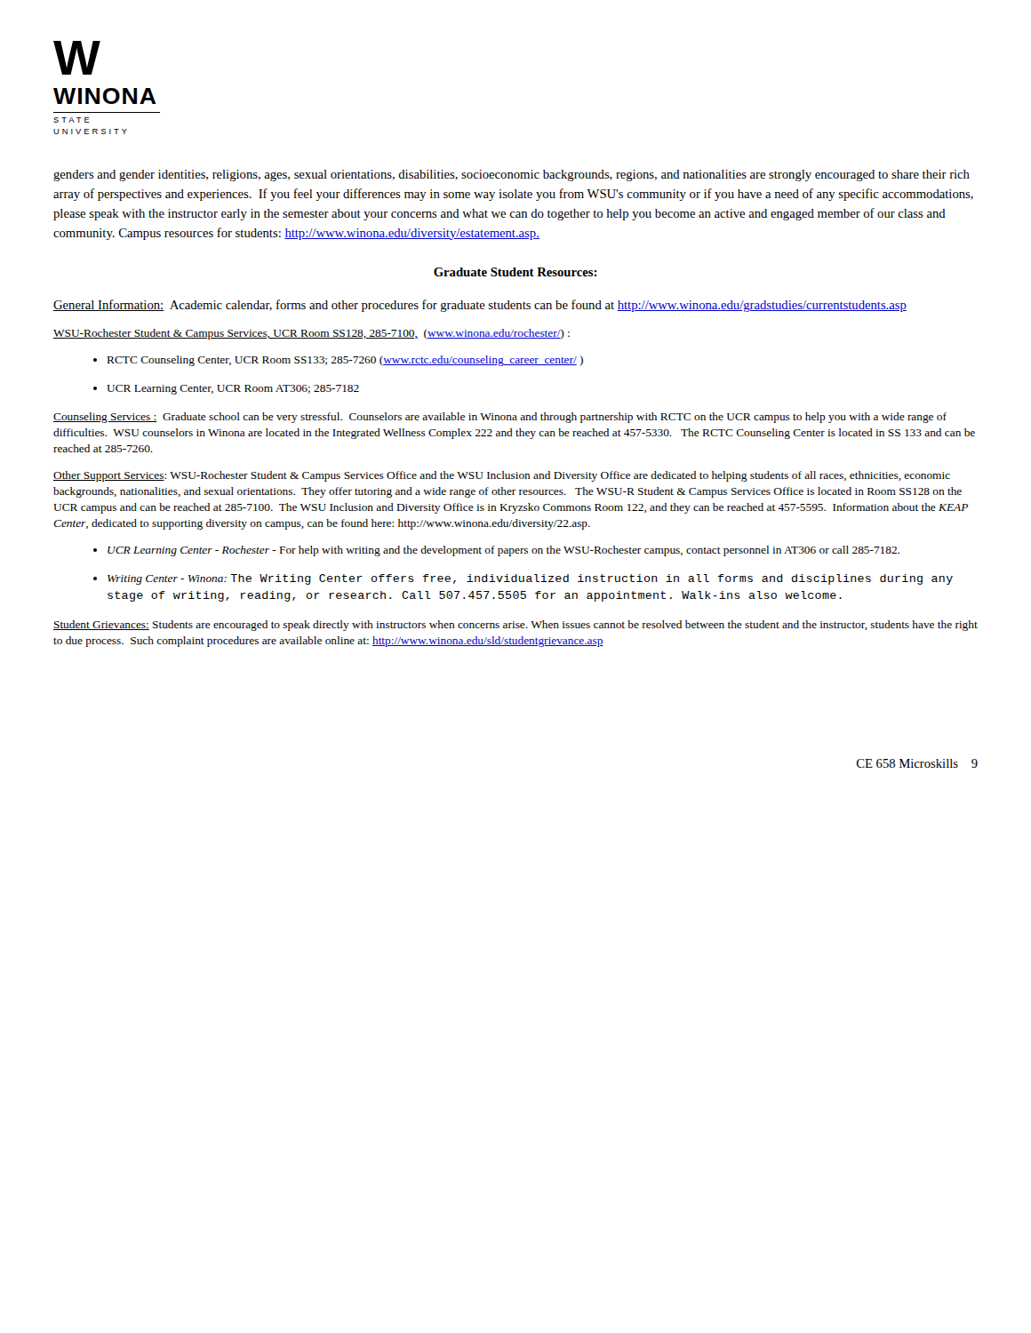W WINONA STATE UNIVERSITY
genders and gender identities, religions, ages, sexual orientations, disabilities, socioeconomic backgrounds, regions, and nationalities are strongly encouraged to share their rich array of perspectives and experiences. If you feel your differences may in some way isolate you from WSU's community or if you have a need of any specific accommodations, please speak with the instructor early in the semester about your concerns and what we can do together to help you become an active and engaged member of our class and community. Campus resources for students: http://www.winona.edu/diversity/estatement.asp.
Graduate Student Resources:
General Information: Academic calendar, forms and other procedures for graduate students can be found at http://www.winona.edu/gradstudies/currentstudents.asp
WSU-Rochester Student & Campus Services, UCR Room SS128, 285-7100, (www.winona.edu/rochester/) :
RCTC Counseling Center, UCR Room SS133; 285-7260 (www.rctc.edu/counseling_career_center/ )
UCR Learning Center, UCR Room AT306; 285-7182
Counseling Services : Graduate school can be very stressful. Counselors are available in Winona and through partnership with RCTC on the UCR campus to help you with a wide range of difficulties. WSU counselors in Winona are located in the Integrated Wellness Complex 222 and they can be reached at 457-5330. The RCTC Counseling Center is located in SS 133 and can be reached at 285-7260.
Other Support Services: WSU-Rochester Student & Campus Services Office and the WSU Inclusion and Diversity Office are dedicated to helping students of all races, ethnicities, economic backgrounds, nationalities, and sexual orientations. They offer tutoring and a wide range of other resources. The WSU-R Student & Campus Services Office is located in Room SS128 on the UCR campus and can be reached at 285-7100. The WSU Inclusion and Diversity Office is in Kryzsko Commons Room 122, and they can be reached at 457-5595. Information about the KEAP Center, dedicated to supporting diversity on campus, can be found here: http://www.winona.edu/diversity/22.asp.
UCR Learning Center - Rochester - For help with writing and the development of papers on the WSU-Rochester campus, contact personnel in AT306 or call 285-7182.
Writing Center - Winona: The Writing Center offers free, individualized instruction in all forms and disciplines during any stage of writing, reading, or research. Call 507.457.5505 for an appointment. Walk-ins also welcome.
Student Grievances: Students are encouraged to speak directly with instructors when concerns arise. When issues cannot be resolved between the student and the instructor, students have the right to due process. Such complaint procedures are available online at: http://www.winona.edu/sld/studentgrievance.asp
CE 658 Microskills 9